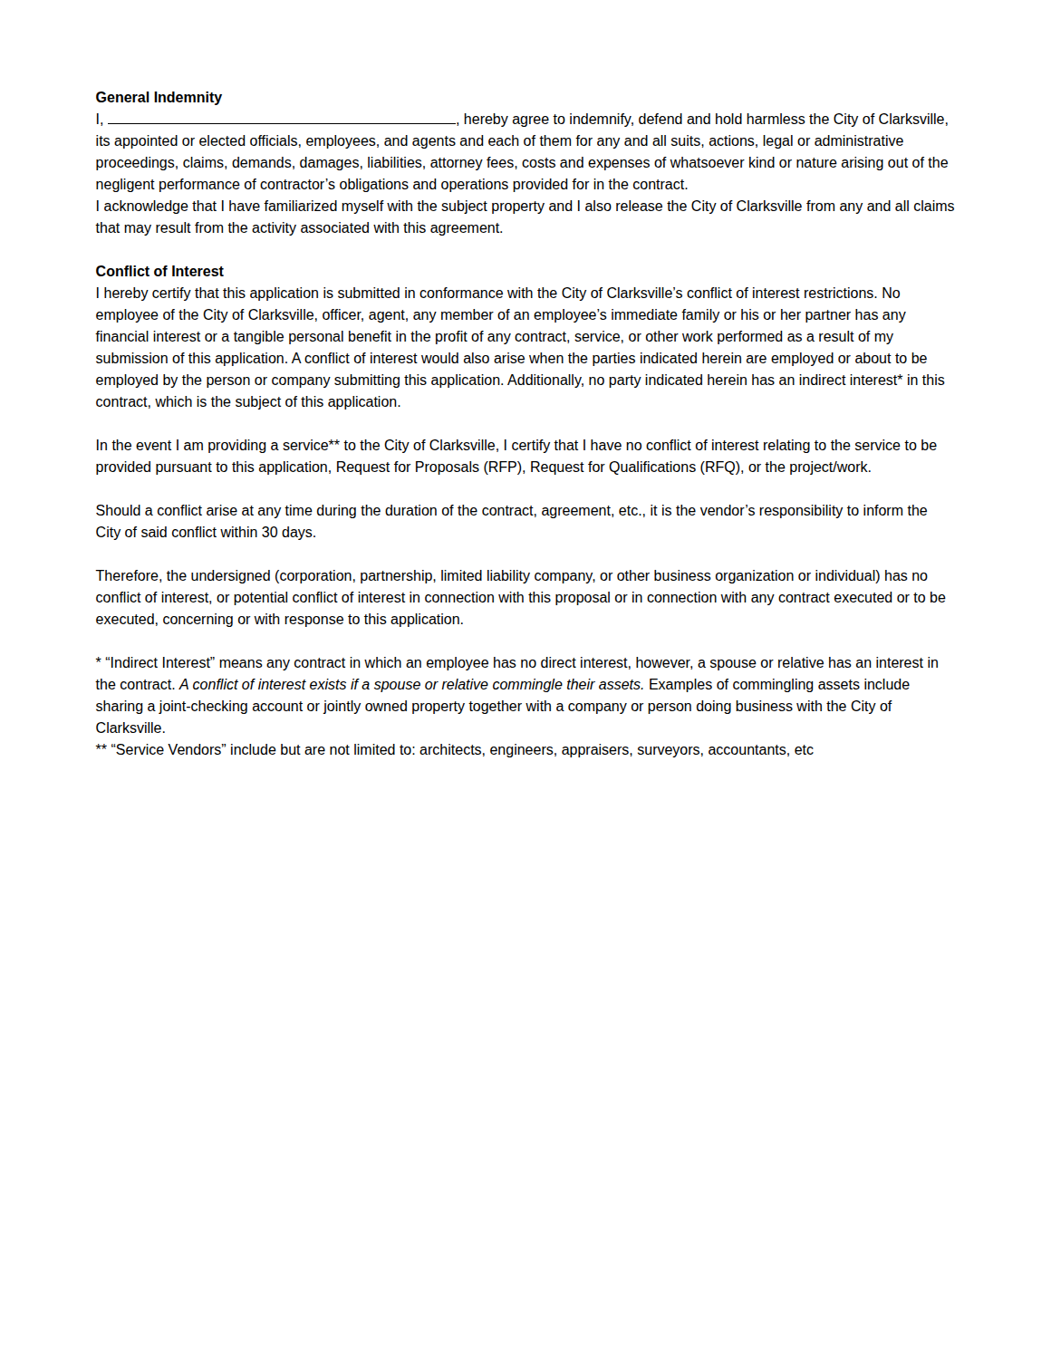General Indemnity
I, , hereby agree to indemnify, defend and hold harmless the City of Clarksville, its appointed or elected officials, employees, and agents and each of them for any and all suits, actions, legal or administrative proceedings, claims, demands, damages, liabilities, attorney fees, costs and expenses of whatsoever kind or nature arising out of the negligent performance of contractor’s obligations and operations provided for in the contract.
I acknowledge that I have familiarized myself with the subject property and I also release the City of Clarksville from any and all claims that may result from the activity associated with this agreement.
Conflict of Interest
I hereby certify that this application is submitted in conformance with the City of Clarksville’s conflict of interest restrictions. No employee of the City of Clarksville, officer, agent, any member of an employee’s immediate family or his or her partner has any financial interest or a tangible personal benefit in the profit of any contract, service, or other work performed as a result of my submission of this application. A conflict of interest would also arise when the parties indicated herein are employed or about to be employed by the person or company submitting this application. Additionally, no party indicated herein has an indirect interest* in this contract, which is the subject of this application.
In the event I am providing a service** to the City of Clarksville, I certify that I have no conflict of interest relating to the service to be provided pursuant to this application, Request for Proposals (RFP), Request for Qualifications (RFQ), or the project/work.
Should a conflict arise at any time during the duration of the contract, agreement, etc., it is the vendor’s responsibility to inform the City of said conflict within 30 days.
Therefore, the undersigned (corporation, partnership, limited liability company, or other business organization or individual) has no conflict of interest, or potential conflict of interest in connection with this proposal or in connection with any contract executed or to be executed, concerning or with response to this application.
* “Indirect Interest” means any contract in which an employee has no direct interest, however, a spouse or relative has an interest in the contract. A conflict of interest exists if a spouse or relative commingle their assets. Examples of commingling assets include sharing a joint-checking account or jointly owned property together with a company or person doing business with the City of Clarksville.
** “Service Vendors” include but are not limited to: architects, engineers, appraisers, surveyors, accountants, etc